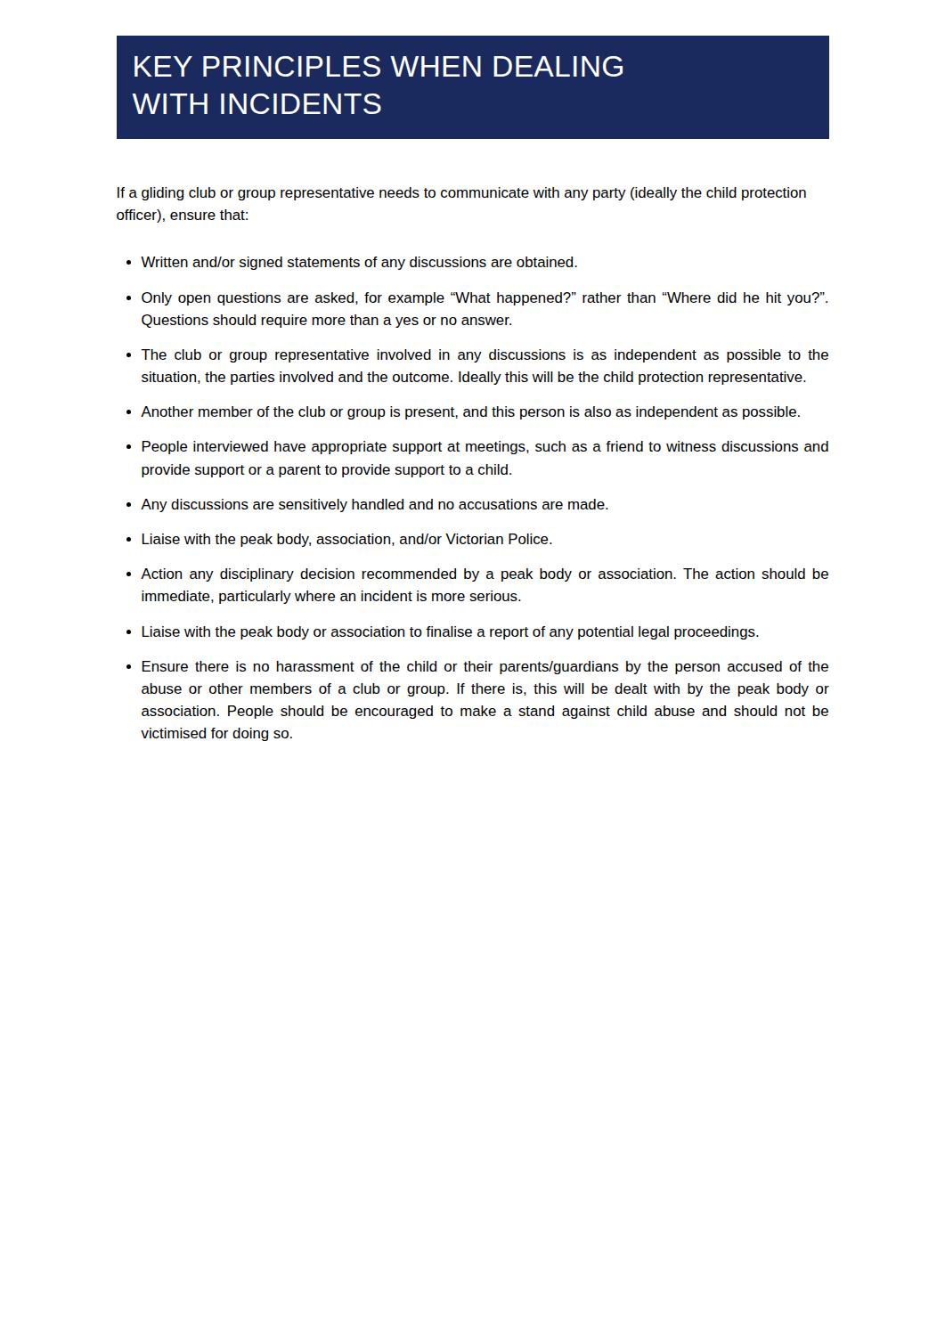KEY PRINCIPLES WHEN DEALING
WITH INCIDENTS
If a gliding club or group representative needs to communicate with any party (ideally the child protection officer), ensure that:
Written and/or signed statements of any discussions are obtained.
Only open questions are asked, for example “What happened?” rather than “Where did he hit you?”. Questions should require more than a yes or no answer.
The club or group representative involved in any discussions is as independent as possible to the situation, the parties involved and the outcome. Ideally this will be the child protection representative.
Another member of the club or group is present, and this person is also as independent as possible.
People interviewed have appropriate support at meetings, such as a friend to witness discussions and provide support or a parent to provide support to a child.
Any discussions are sensitively handled and no accusations are made.
Liaise with the peak body, association, and/or Victorian Police.
Action any disciplinary decision recommended by a peak body or association. The action should be immediate, particularly where an incident is more serious.
Liaise with the peak body or association to finalise a report of any potential legal proceedings.
Ensure there is no harassment of the child or their parents/guardians by the person accused of the abuse or other members of a club or group. If there is, this will be dealt with by the peak body or association. People should be encouraged to make a stand against child abuse and should not be victimised for doing so.